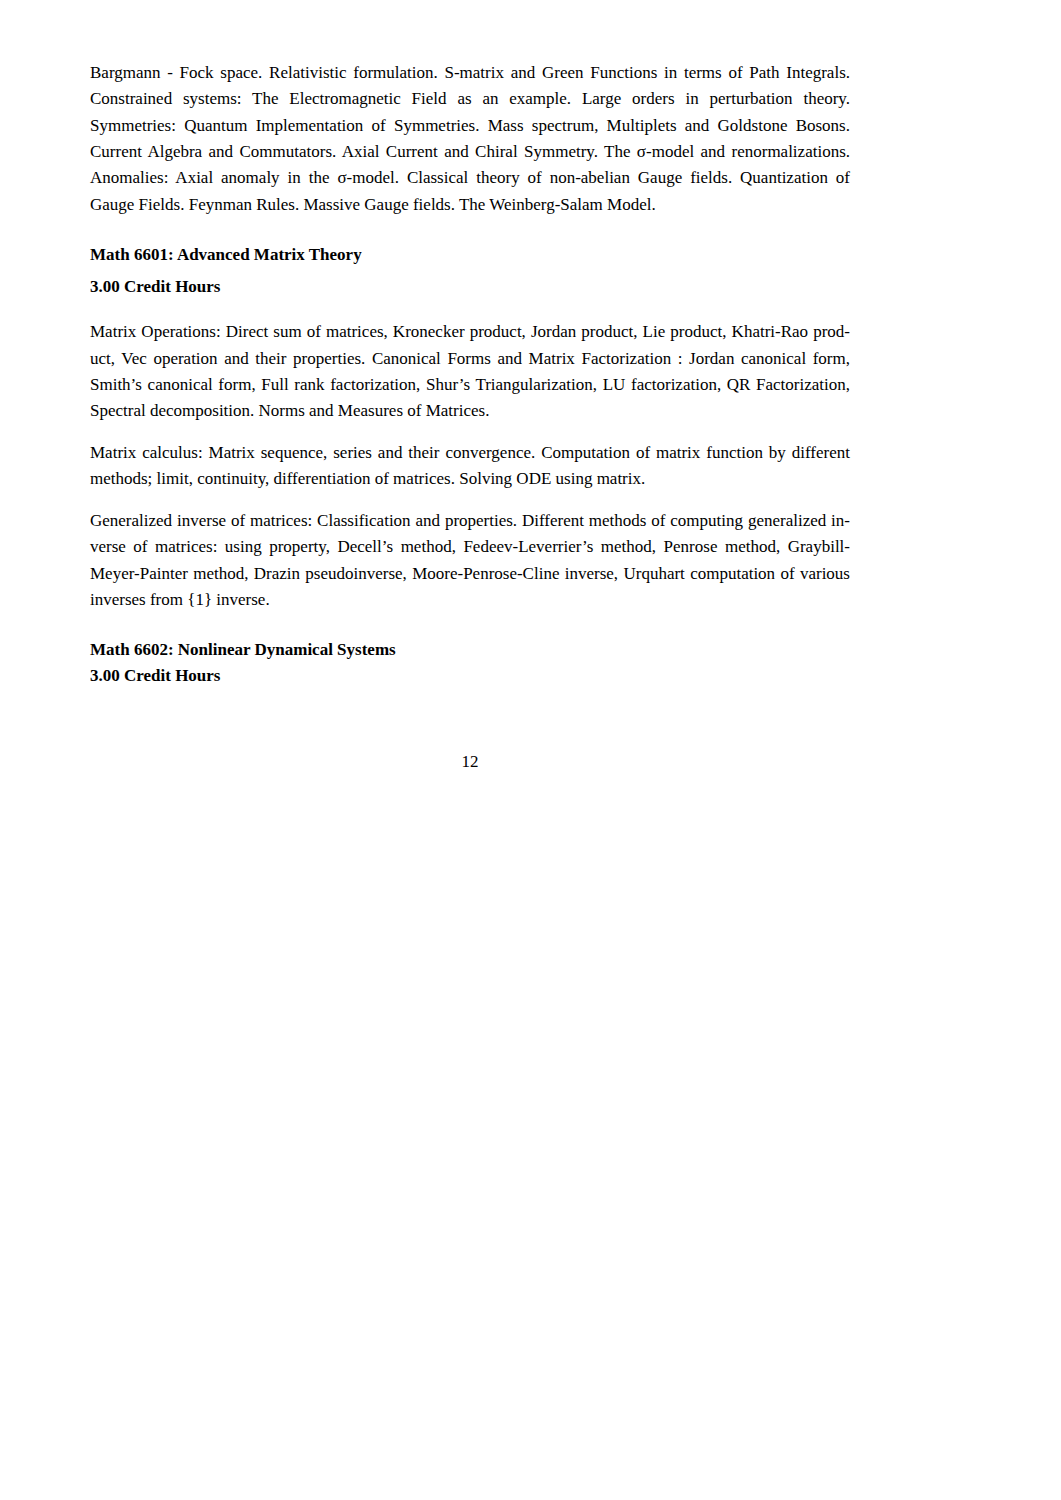Bargmann - Fock space. Relativistic formulation. S-matrix and Green Functions in terms of Path Integrals. Constrained systems: The Electromagnetic Field as an example. Large orders in perturbation theory. Symmetries: Quantum Implementation of Symmetries. Mass spectrum, Multiplets and Goldstone Bosons. Current Algebra and Commutators. Axial Current and Chiral Symmetry. The σ-model and renormalizations. Anomalies: Axial anomaly in the σ-model. Classical theory of non-abelian Gauge fields. Quantization of Gauge Fields. Feynman Rules. Massive Gauge fields. The Weinberg-Salam Model.
Math 6601: Advanced Matrix Theory
3.00 Credit Hours
Matrix Operations: Direct sum of matrices, Kronecker product, Jordan product, Lie product, Khatri-Rao product, Vec operation and their properties. Canonical Forms and Matrix Factorization : Jordan canonical form, Smith’s canonical form, Full rank factorization, Shur’s Triangularization, LU factorization, QR Factorization, Spectral decomposition. Norms and Measures of Matrices.
Matrix calculus: Matrix sequence, series and their convergence. Computation of matrix function by different methods; limit, continuity, differentiation of matrices. Solving ODE using matrix.
Generalized inverse of matrices: Classification and properties. Different methods of computing generalized inverse of matrices: using property, Decell’s method, Fedeev-Leverrier’s method, Penrose method, Graybill-Meyer-Painter method, Drazin pseudoinverse, Moore-Penrose-Cline inverse, Urquhart computation of various inverses from {1} inverse.
Math 6602: Nonlinear Dynamical Systems
3.00 Credit Hours
12